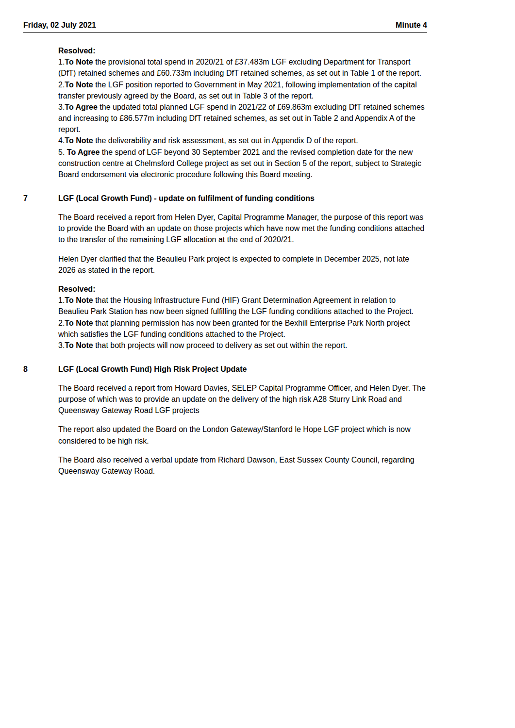Friday, 02 July 2021 Minute 4
Resolved:
1.To Note the provisional total spend in 2020/21 of £37.483m LGF excluding Department for Transport (DfT) retained schemes and £60.733m including DfT retained schemes, as set out in Table 1 of the report.
2.To Note the LGF position reported to Government in May 2021, following implementation of the capital transfer previously agreed by the Board, as set out in Table 3 of the report.
3.To Agree the updated total planned LGF spend in 2021/22 of £69.863m excluding DfT retained schemes and increasing to £86.577m including DfT retained schemes, as set out in Table 2 and Appendix A of the report.
4.To Note the deliverability and risk assessment, as set out in Appendix D of the report.
5. To Agree the spend of LGF beyond 30 September 2021 and the revised completion date for the new construction centre at Chelmsford College project as set out in Section 5 of the report, subject to Strategic Board endorsement via electronic procedure following this Board meeting.
7
LGF (Local Growth Fund) - update on fulfilment of funding conditions
The Board received a report from Helen Dyer, Capital Programme Manager, the purpose of this report was to provide the Board with an update on those projects which have now met the funding conditions attached to the transfer of the remaining LGF allocation at the end of 2020/21.
Helen Dyer clarified that the Beaulieu Park project is expected to complete in December 2025, not late 2026 as stated in the report.
Resolved:
1.To Note that the Housing Infrastructure Fund (HIF) Grant Determination Agreement in relation to Beaulieu Park Station has now been signed fulfilling the LGF funding conditions attached to the Project.
2.To Note that planning permission has now been granted for the Bexhill Enterprise Park North project which satisfies the LGF funding conditions attached to the Project.
3.To Note that both projects will now proceed to delivery as set out within the report.
8
LGF (Local Growth Fund) High Risk Project Update
The Board received a report from Howard Davies, SELEP Capital Programme Officer, and Helen Dyer. The purpose of which was to provide an update on the delivery of the high risk A28 Sturry Link Road and Queensway Gateway Road LGF projects
The report also updated the Board on the London Gateway/Stanford le Hope LGF project which is now considered to be high risk.
The Board also received a verbal update from Richard Dawson, East Sussex County Council, regarding Queensway Gateway Road.